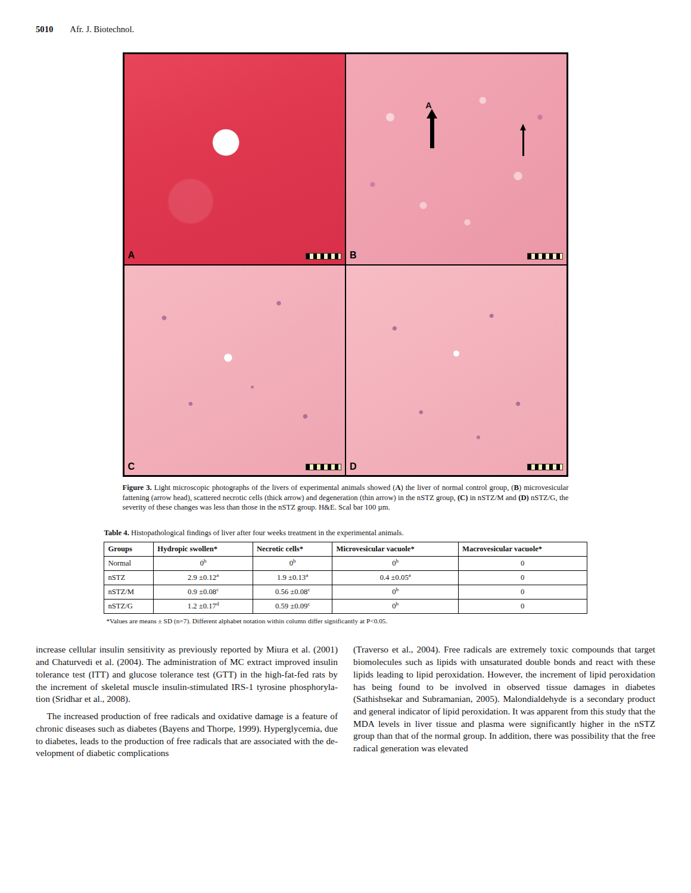5010 Afr. J. Biotechnol.
A
A B
C
D
Figure 3. Light microscopic photographs of the livers of experimental animals showed (A) the liver of normal control group, (B) microvesicular fattening (arrow head), scattered necrotic cells (thick arrow) and degeneration (thin arrow) in the nSTZ group, (C) in nSTZ/M and (D) nSTZ/G, the severity of these changes was less than those in the nSTZ group. H&E. Scal bar 100 µm.
Table 4. Histopathological findings of liver after four weeks treatment in the experimental animals.
| Groups | Hydropic swollen* | Necrotic cells* | Microvesicular vacuole* | Macrovesicular vacuole* |
| --- | --- | --- | --- | --- |
| Normal | 0 b | 0 b | 0 b | 0 |
| nSTZ | 2.9 ±0.12 a | 1.9 ±0.13 a | 0.4 ±0.05 a | 0 |
| nSTZ/M | 0.9 ±0.08 c | 0.56 ±0.08 c | 0 b | 0 |
| nSTZ/G | 1.2 ±0.17 d | 0.59 ±0.09 c | 0 b | 0 |
*Values are means ± SD (n=7). Different alphabet notation within column differ significantly at P<0.05.
increase cellular insulin sensitivity as previously reported by Miura et al. (2001) and Chaturvedi et al. (2004). The administration of MC extract improved insulin tolerance test (ITT) and glucose tolerance test (GTT) in the high-fat-fed rats by the increment of skeletal muscle insulin-stimulated IRS-1 tyrosine phosphorylation (Sridhar et al., 2008).
The increased production of free radicals and oxidative damage is a feature of chronic diseases such as diabetes (Bayens and Thorpe, 1999). Hyperglycemia, due to diabetes, leads to the production of free radicals that are associated with the development of diabetic complications
(Traverso et al., 2004). Free radicals are extremely toxic compounds that target biomolecules such as lipids with unsaturated double bonds and react with these lipids leading to lipid peroxidation. However, the increment of lipid peroxidation has being found to be involved in observed tissue damages in diabetes (Sathishsekar and Subramanian, 2005). Malondialdehyde is a secondary product and general indicator of lipid peroxidation. It was apparent from this study that the MDA levels in liver tissue and plasma were significantly higher in the nSTZ group than that of the normal group. In addition, there was possibility that the free radical generation was elevated